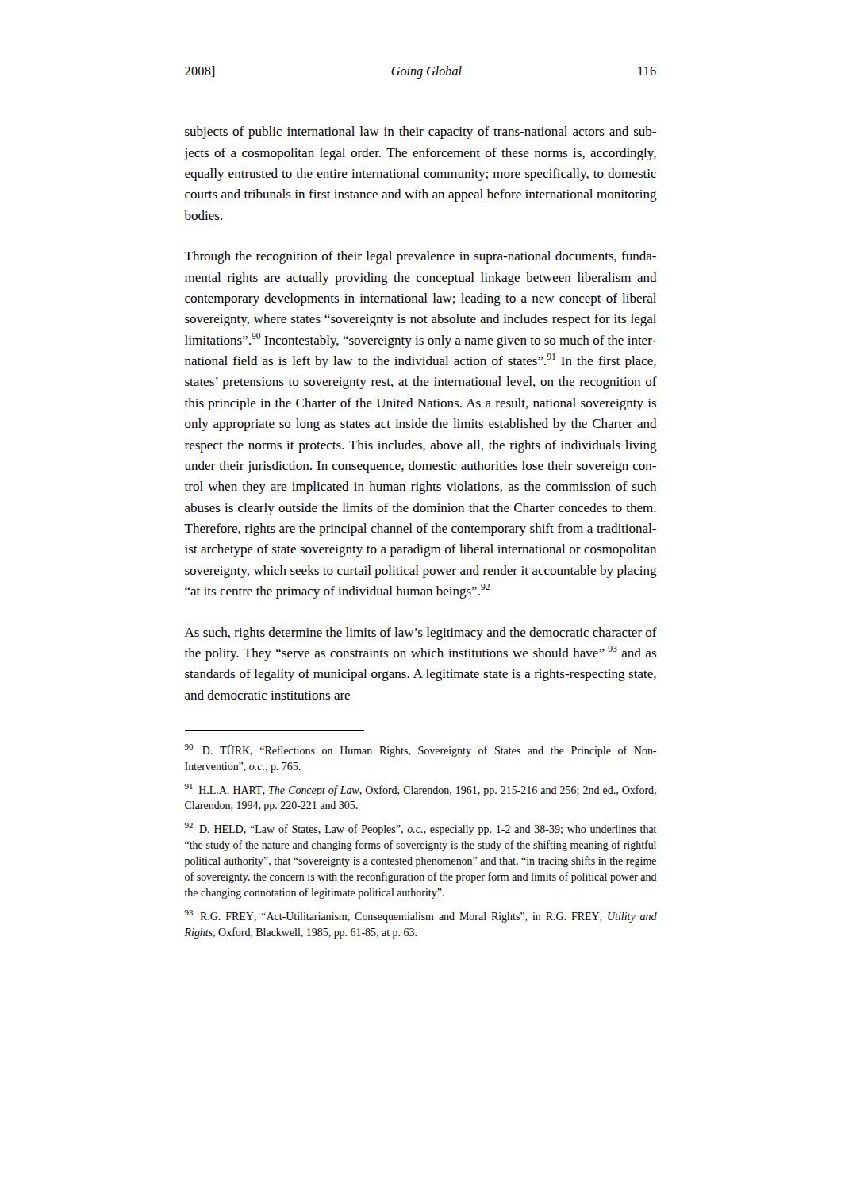2008] Going Global 116
subjects of public international law in their capacity of trans-national actors and subjects of a cosmopolitan legal order. The enforcement of these norms is, accordingly, equally entrusted to the entire international community; more specifically, to domestic courts and tribunals in first instance and with an appeal before international monitoring bodies.
Through the recognition of their legal prevalence in supra-national documents, fundamental rights are actually providing the conceptual linkage between liberalism and contemporary developments in international law; leading to a new concept of liberal sovereignty, where states “sovereignty is not absolute and includes respect for its legal limitations”.90 Incontestably, “sovereignty is only a name given to so much of the international field as is left by law to the individual action of states”.91 In the first place, states’ pretensions to sovereignty rest, at the international level, on the recognition of this principle in the Charter of the United Nations. As a result, national sovereignty is only appropriate so long as states act inside the limits established by the Charter and respect the norms it protects. This includes, above all, the rights of individuals living under their jurisdiction. In consequence, domestic authorities lose their sovereign control when they are implicated in human rights violations, as the commission of such abuses is clearly outside the limits of the dominion that the Charter concedes to them. Therefore, rights are the principal channel of the contemporary shift from a traditionalist archetype of state sovereignty to a paradigm of liberal international or cosmopolitan sovereignty, which seeks to curtail political power and render it accountable by placing “at its centre the primacy of individual human beings”.92
As such, rights determine the limits of law’s legitimacy and the democratic character of the polity. They “serve as constraints on which institutions we should have” 93 and as standards of legality of municipal organs. A legitimate state is a rights-respecting state, and democratic institutions are
90 D. TÜRK, “Reflections on Human Rights, Sovereignty of States and the Principle of Non-Intervention”, o.c., p. 765.
91 H.L.A. HART, The Concept of Law, Oxford, Clarendon, 1961, pp. 215-216 and 256; 2nd ed., Oxford, Clarendon, 1994, pp. 220-221 and 305.
92 D. HELD, “Law of States, Law of Peoples”, o.c., especially pp. 1-2 and 38-39; who underlines that “the study of the nature and changing forms of sovereignty is the study of the shifting meaning of rightful political authority”, that “sovereignty is a contested phenomenon” and that, “in tracing shifts in the regime of sovereignty, the concern is with the reconfiguration of the proper form and limits of political power and the changing connotation of legitimate political authority”.
93 R.G. FREY, “Act-Utilitarianism, Consequentialism and Moral Rights”, in R.G. FREY, Utility and Rights, Oxford, Blackwell, 1985, pp. 61-85, at p. 63.